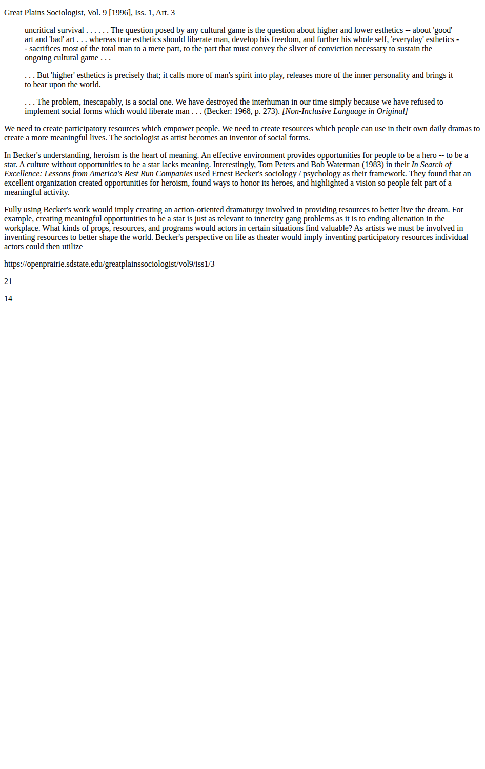Great Plains Sociologist, Vol. 9 [1996], Iss. 1, Art. 3
uncritical survival . . . . . . The question posed by any cultural game is the question about higher and lower esthetics -- about 'good' art and 'bad' art . . . whereas true esthetics should liberate man, develop his freedom, and further his whole self, 'everyday' esthetics -- sacrifices most of the total man to a mere part, to the part that must convey the sliver of conviction necessary to sustain the ongoing cultural game . . .
. . . But 'higher' esthetics is precisely that; it calls more of man's spirit into play, releases more of the inner personality and brings it to bear upon the world.
. . . The problem, inescapably, is a social one. We have destroyed the interhuman in our time simply because we have refused to implement social forms which would liberate man . . . (Becker: 1968, p. 273). [Non-Inclusive Language in Original]
We need to create participatory resources which empower people. We need to create resources which people can use in their own daily dramas to create a more meaningful lives. The sociologist as artist becomes an inventor of social forms.
In Becker's understanding, heroism is the heart of meaning. An effective environment provides opportunities for people to be a hero -- to be a star. A culture without opportunities to be a star lacks meaning. Interestingly, Tom Peters and Bob Waterman (1983) in their In Search of Excellence: Lessons from America's Best Run Companies used Ernest Becker's sociology / psychology as their framework. They found that an excellent organization created opportunities for heroism, found ways to honor its heroes, and highlighted a vision so people felt part of a meaningful activity.
Fully using Becker's work would imply creating an action-oriented dramaturgy involved in providing resources to better live the dream. For example, creating meaningful opportunities to be a star is just as relevant to innercity gang problems as it is to ending alienation in the workplace. What kinds of props, resources, and programs would actors in certain situations find valuable? As artists we must be involved in inventing resources to better shape the world. Becker's perspective on life as theater would imply inventing participatory resources individual actors could then utilize
https://openprairie.sdstate.edu/greatplainssociologist/vol9/iss1/3
21
14